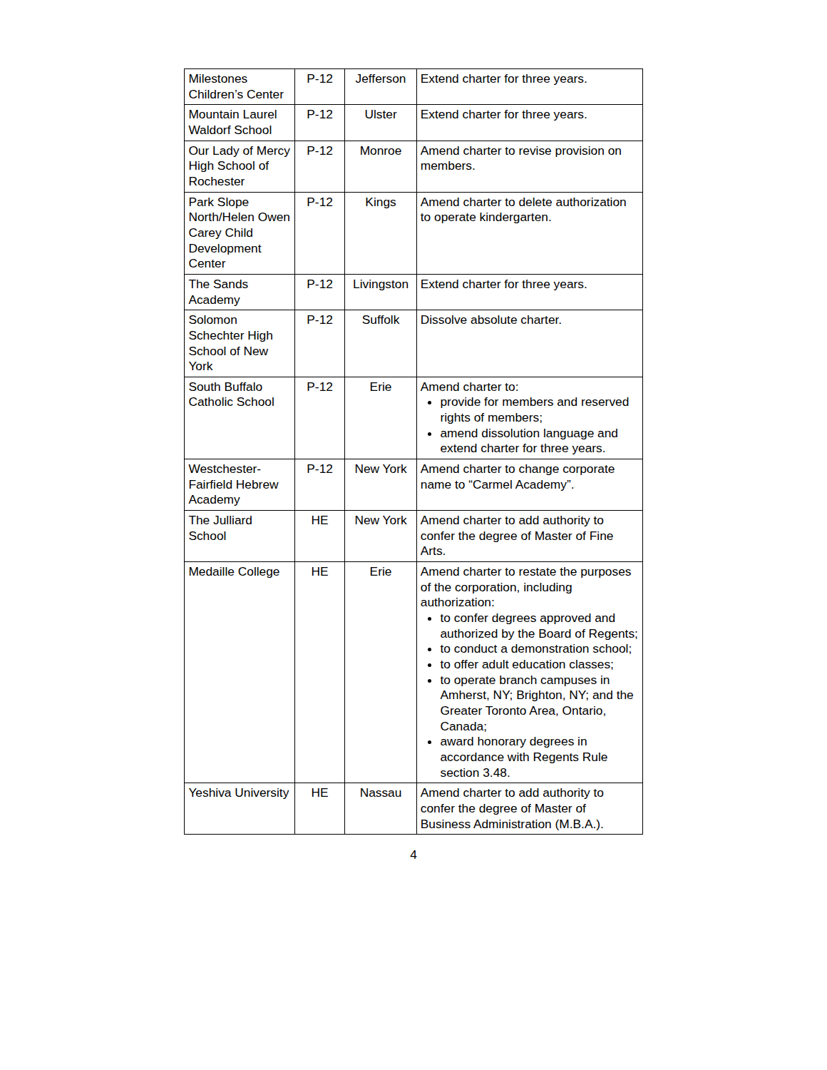| Milestones Children’s Center | P-12 | Jefferson | Extend charter for three years. |
| Mountain Laurel Waldorf School | P-12 | Ulster | Extend charter for three years. |
| Our Lady of Mercy High School of Rochester | P-12 | Monroe | Amend charter to revise provision on members. |
| Park Slope North/Helen Owen Carey Child Development Center | P-12 | Kings | Amend charter to delete authorization to operate kindergarten. |
| The Sands Academy | P-12 | Livingston | Extend charter for three years. |
| Solomon Schechter High School of New York | P-12 | Suffolk | Dissolve absolute charter. |
| South Buffalo Catholic School | P-12 | Erie | Amend charter to: provide for members and reserved rights of members; amend dissolution language and extend charter for three years. |
| Westchester-Fairfield Hebrew Academy | P-12 | New York | Amend charter to change corporate name to “Carmel Academy”. |
| The Julliard School | HE | New York | Amend charter to add authority to confer the degree of Master of Fine Arts. |
| Medaille College | HE | Erie | Amend charter to restate the purposes of the corporation, including authorization: to confer degrees approved and authorized by the Board of Regents; to conduct a demonstration school; to offer adult education classes; to operate branch campuses in Amherst, NY; Brighton, NY; and the Greater Toronto Area, Ontario, Canada; award honorary degrees in accordance with Regents Rule section 3.48. |
| Yeshiva University | HE | Nassau | Amend charter to add authority to confer the degree of Master of Business Administration (M.B.A.). |
4